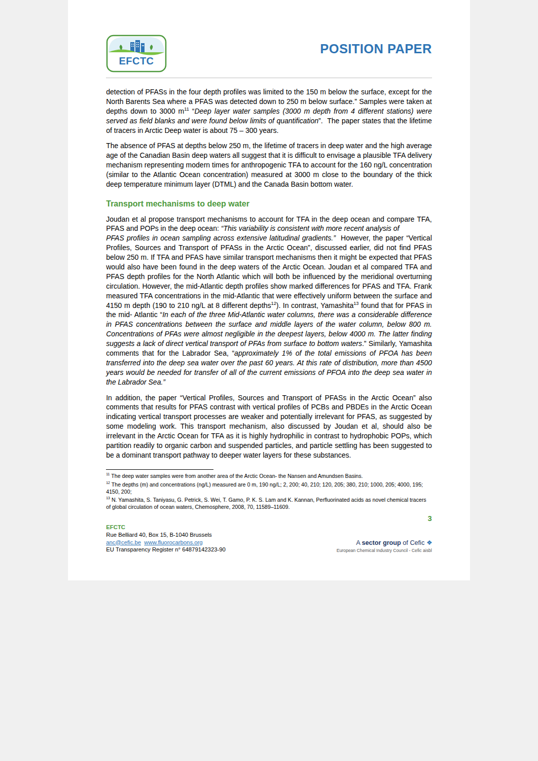EFCTC
POSITION PAPER
detection of PFASs in the four depth profiles was limited to the 150 m below the surface, except for the North Barents Sea where a PFAS was detected down to 250 m below surface.” Samples were taken at depths down to 3000 m11 “Deep layer water samples (3000 m depth from 4 different stations) were served as field blanks and were found below limits of quantification”. The paper states that the lifetime of tracers in Arctic Deep water is about 75 – 300 years.
The absence of PFAS at depths below 250 m, the lifetime of tracers in deep water and the high average age of the Canadian Basin deep waters all suggest that it is difficult to envisage a plausible TFA delivery mechanism representing modern times for anthropogenic TFA to account for the 160 ng/L concentration (similar to the Atlantic Ocean concentration) measured at 3000 m close to the boundary of the thick deep temperature minimum layer (DTML) and the Canada Basin bottom water.
Transport mechanisms to deep water
Joudan et al propose transport mechanisms to account for TFA in the deep ocean and compare TFA, PFAS and POPs in the deep ocean: “This variability is consistent with more recent analysis of
PFAS profiles in ocean sampling across extensive latitudinal gradients.” However, the paper “Vertical Profiles, Sources and Transport of PFASs in the Arctic Ocean”, discussed earlier, did not find PFAS below 250 m. If TFA and PFAS have similar transport mechanisms then it might be expected that PFAS would also have been found in the deep waters of the Arctic Ocean. Joudan et al compared TFA and PFAS depth profiles for the North Atlantic which will both be influenced by the meridional overturning circulation. However, the mid-Atlantic depth profiles show marked differences for PFAS and TFA. Frank measured TFA concentrations in the mid-Atlantic that were effectively uniform between the surface and 4150 m depth (190 to 210 ng/L at 8 different depths12). In contrast, Yamashita13 found that for PFAS in the mid- Atlantic “In each of the three Mid-Atlantic water columns, there was a considerable difference in PFAS concentrations between the surface and middle layers of the water column, below 800 m. Concentrations of PFAs were almost negligible in the deepest layers, below 4000 m. The latter finding suggests a lack of direct vertical transport of PFAs from surface to bottom waters.” Similarly, Yamashita comments that for the Labrador Sea, “approximately 1% of the total emissions of PFOA has been transferred into the deep sea water over the past 60 years. At this rate of distribution, more than 4500 years would be needed for transfer of all of the current emissions of PFOA into the deep sea water in the Labrador Sea.”
In addition, the paper “Vertical Profiles, Sources and Transport of PFASs in the Arctic Ocean” also comments that results for PFAS contrast with vertical profiles of PCBs and PBDEs in the Arctic Ocean indicating vertical transport processes are weaker and potentially irrelevant for PFAS, as suggested by some modeling work. This transport mechanism, also discussed by Joudan et al, should also be irrelevant in the Arctic Ocean for TFA as it is highly hydrophilic in contrast to hydrophobic POPs, which partition readily to organic carbon and suspended particles, and particle settling has been suggested to be a dominant transport pathway to deeper water layers for these substances.
11 The deep water samples were from another area of the Arctic Ocean- the Nansen and Amundsen Basins.
12 The depths (m) and concentrations (ng/L) measured are 0 m, 190 ng/L; 2, 200; 40, 210; 120, 205; 380, 210; 1000, 205; 4000, 195; 4150, 200;
13 N. Yamashita, S. Taniyasu, G. Petrick, S. Wei, T. Gamo, P. K. S. Lam and K. Kannan, Perfluorinated acids as novel chemical tracers of global circulation of ocean waters, Chemosphere, 2008, 70, 11589–11609.
3
EFCTC
Rue Belliard 40, Box 15, B-1040 Brussels
anc@cefic.be www.fluorocarbons.org
EU Transparency Register n° 64879142323-90
A sector group of Cefic ❖
European Chemical Industry Council - Cefic aisbl